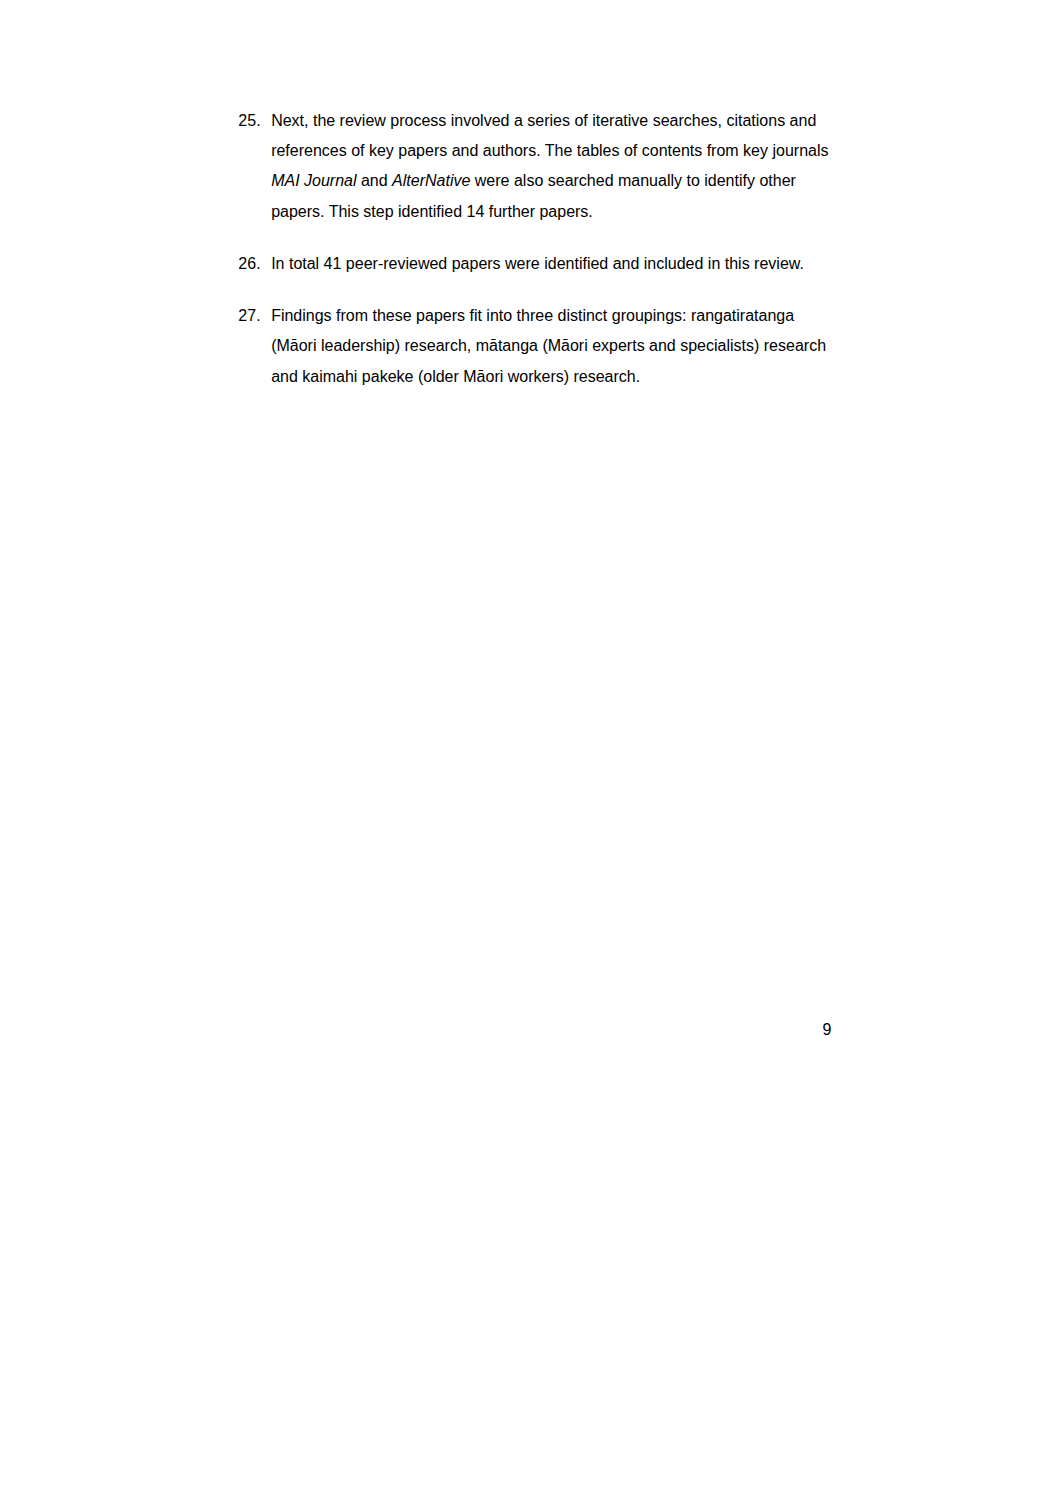Next, the review process involved a series of iterative searches, citations and references of key papers and authors. The tables of contents from key journals MAI Journal and AlterNative were also searched manually to identify other papers. This step identified 14 further papers.
In total 41 peer-reviewed papers were identified and included in this review.
Findings from these papers fit into three distinct groupings: rangatiratanga (Māori leadership) research, mātanga (Māori experts and specialists) research and kaimahi pakeke (older Māori workers) research.
9